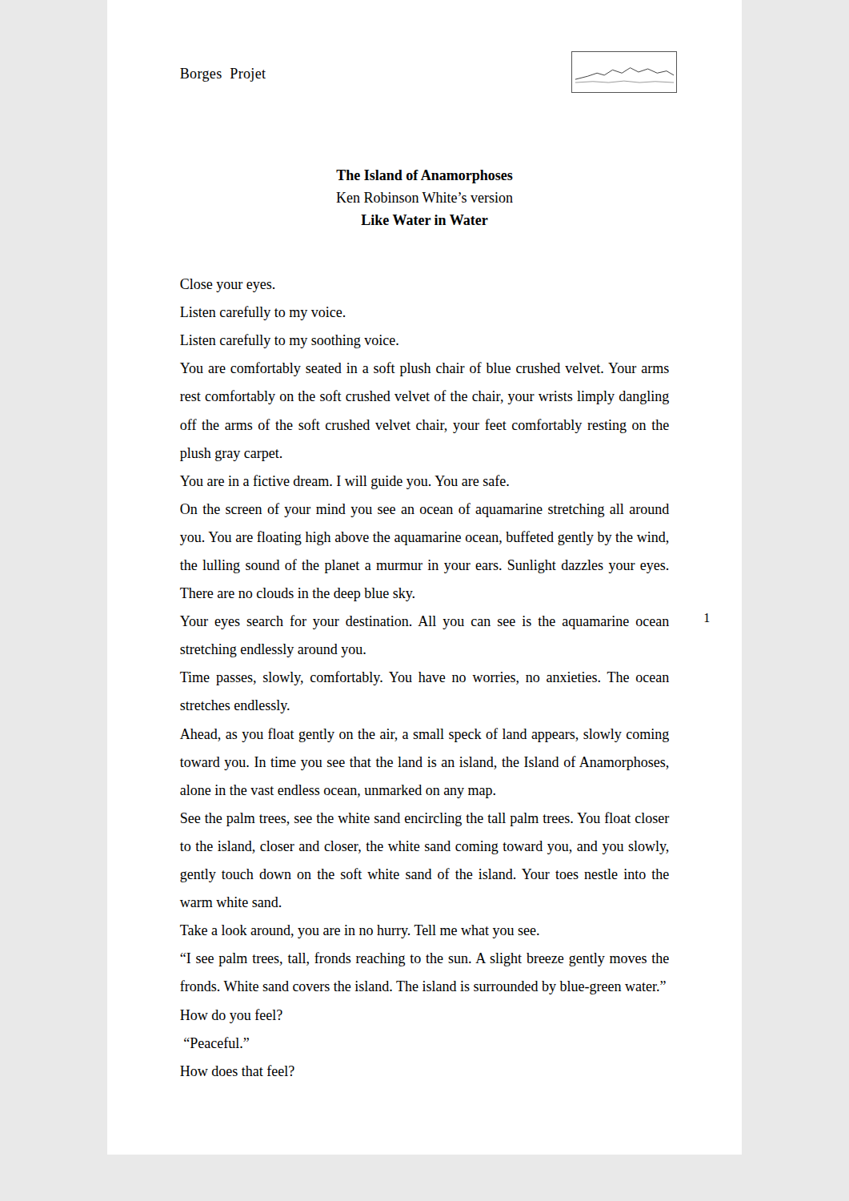Borges Projet
The Island of Anamorphoses
Ken Robinson White’s version
Like Water in Water
Close your eyes.
Listen carefully to my voice.
Listen carefully to my soothing voice.
You are comfortably seated in a soft plush chair of blue crushed velvet. Your arms rest comfortably on the soft crushed velvet of the chair, your wrists limply dangling off the arms of the soft crushed velvet chair, your feet comfortably resting on the plush gray carpet.
You are in a fictive dream. I will guide you. You are safe.
On the screen of your mind you see an ocean of aquamarine stretching all around you. You are floating high above the aquamarine ocean, buffeted gently by the wind, the lulling sound of the planet a murmur in your ears. Sunlight dazzles your eyes. There are no clouds in the deep blue sky.
Your eyes search for your destination. All you can see is the aquamarine ocean stretching endlessly around you.
Time passes, slowly, comfortably. You have no worries, no anxieties. The ocean stretches endlessly.
Ahead, as you float gently on the air, a small speck of land appears, slowly coming toward you. In time you see that the land is an island, the Island of Anamorphoses, alone in the vast endless ocean, unmarked on any map.
See the palm trees, see the white sand encircling the tall palm trees. You float closer to the island, closer and closer, the white sand coming toward you, and you slowly, gently touch down on the soft white sand of the island. Your toes nestle into the warm white sand.
Take a look around, you are in no hurry. Tell me what you see.
“I see palm trees, tall, fronds reaching to the sun. A slight breeze gently moves the fronds. White sand covers the island. The island is surrounded by blue-green water.”
How do you feel?
“Peaceful.”
How does that feel?
1